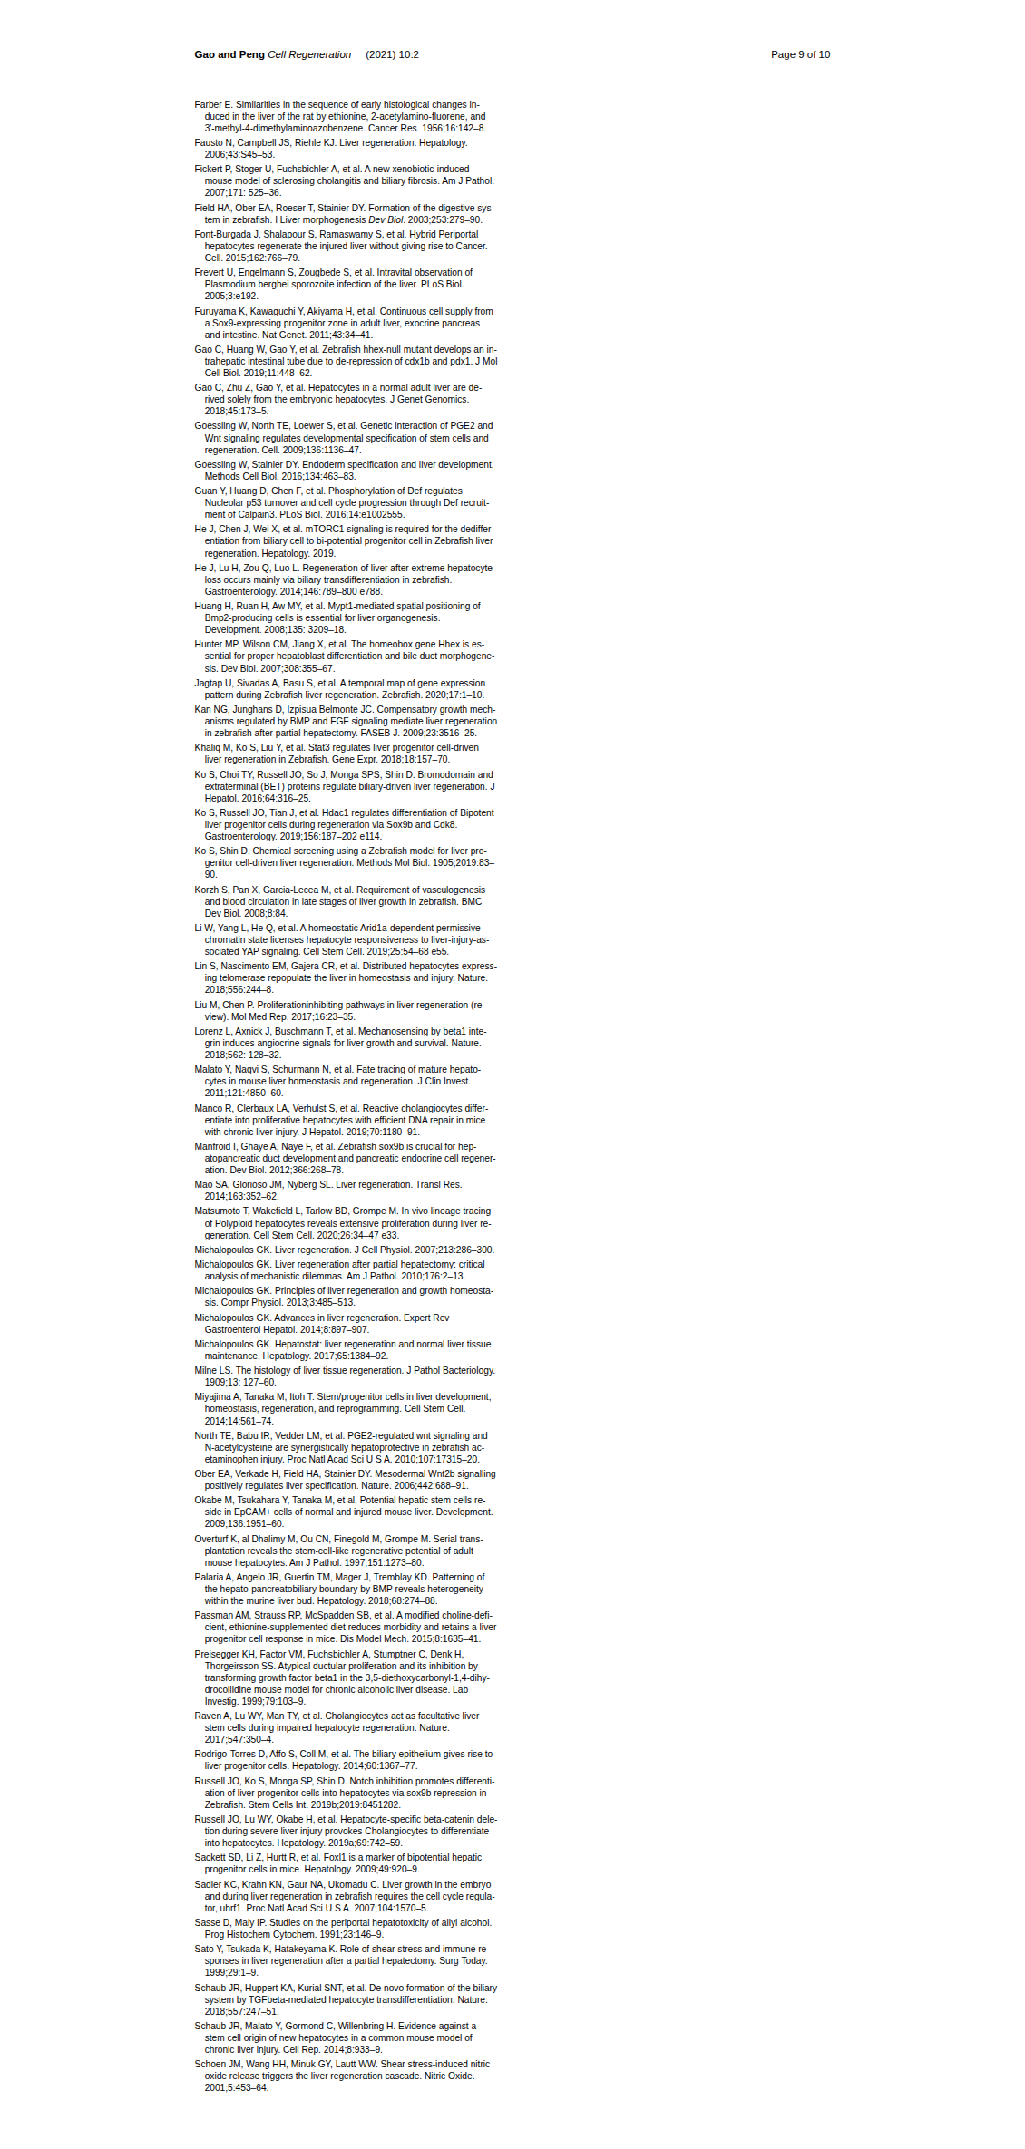Gao and Peng Cell Regeneration (2021) 10:2
Page 9 of 10
Farber E. Similarities in the sequence of early histological changes induced in the liver of the rat by ethionine, 2-acetylamino-fluorene, and 3′-methyl-4-dimethylaminoazobenzene. Cancer Res. 1956;16:142–8.
Fausto N, Campbell JS, Riehle KJ. Liver regeneration. Hepatology. 2006;43:S45–53.
Fickert P, Stoger U, Fuchsbichler A, et al. A new xenobiotic-induced mouse model of sclerosing cholangitis and biliary fibrosis. Am J Pathol. 2007;171: 525–36.
Field HA, Ober EA, Roeser T, Stainier DY. Formation of the digestive system in zebrafish. I Liver morphogenesis Dev Biol. 2003;253:279–90.
Font-Burgada J, Shalapour S, Ramaswamy S, et al. Hybrid Periportal hepatocytes regenerate the injured liver without giving rise to Cancer. Cell. 2015;162:766–79.
Frevert U, Engelmann S, Zougbede S, et al. Intravital observation of Plasmodium berghei sporozoite infection of the liver. PLoS Biol. 2005;3:e192.
Furuyama K, Kawaguchi Y, Akiyama H, et al. Continuous cell supply from a Sox9-expressing progenitor zone in adult liver, exocrine pancreas and intestine. Nat Genet. 2011;43:34–41.
Gao C, Huang W, Gao Y, et al. Zebrafish hhex-null mutant develops an intrahepatic intestinal tube due to de-repression of cdx1b and pdx1. J Mol Cell Biol. 2019;11:448–62.
Gao C, Zhu Z, Gao Y, et al. Hepatocytes in a normal adult liver are derived solely from the embryonic hepatocytes. J Genet Genomics. 2018;45:173–5.
Goessling W, North TE, Loewer S, et al. Genetic interaction of PGE2 and Wnt signaling regulates developmental specification of stem cells and regeneration. Cell. 2009;136:1136–47.
Goessling W, Stainier DY. Endoderm specification and liver development. Methods Cell Biol. 2016;134:463–83.
Guan Y, Huang D, Chen F, et al. Phosphorylation of Def regulates Nucleolar p53 turnover and cell cycle progression through Def recruitment of Calpain3. PLoS Biol. 2016;14:e1002555.
He J, Chen J, Wei X, et al. mTORC1 signaling is required for the dedifferentiation from biliary cell to bi-potential progenitor cell in Zebrafish liver regeneration. Hepatology. 2019.
He J, Lu H, Zou Q, Luo L. Regeneration of liver after extreme hepatocyte loss occurs mainly via biliary transdifferentiation in zebrafish. Gastroenterology. 2014;146:789–800 e788.
Huang H, Ruan H, Aw MY, et al. Mypt1-mediated spatial positioning of Bmp2-producing cells is essential for liver organogenesis. Development. 2008;135: 3209–18.
Hunter MP, Wilson CM, Jiang X, et al. The homeobox gene Hhex is essential for proper hepatoblast differentiation and bile duct morphogenesis. Dev Biol. 2007;308:355–67.
Jagtap U, Sivadas A, Basu S, et al. A temporal map of gene expression pattern during Zebrafish liver regeneration. Zebrafish. 2020;17:1–10.
Kan NG, Junghans D, Izpisua Belmonte JC. Compensatory growth mechanisms regulated by BMP and FGF signaling mediate liver regeneration in zebrafish after partial hepatectomy. FASEB J. 2009;23:3516–25.
Khaliq M, Ko S, Liu Y, et al. Stat3 regulates liver progenitor cell-driven liver regeneration in Zebrafish. Gene Expr. 2018;18:157–70.
Ko S, Choi TY, Russell JO, So J, Monga SPS, Shin D. Bromodomain and extraterminal (BET) proteins regulate biliary-driven liver regeneration. J Hepatol. 2016;64:316–25.
Ko S, Russell JO, Tian J, et al. Hdac1 regulates differentiation of Bipotent liver progenitor cells during regeneration via Sox9b and Cdk8. Gastroenterology. 2019;156:187–202 e114.
Ko S, Shin D. Chemical screening using a Zebrafish model for liver progenitor cell-driven liver regeneration. Methods Mol Biol. 1905;2019:83–90.
Korzh S, Pan X, Garcia-Lecea M, et al. Requirement of vasculogenesis and blood circulation in late stages of liver growth in zebrafish. BMC Dev Biol. 2008;8:84.
Li W, Yang L, He Q, et al. A homeostatic Arid1a-dependent permissive chromatin state licenses hepatocyte responsiveness to liver-injury-associated YAP signaling. Cell Stem Cell. 2019;25:54–68 e55.
Lin S, Nascimento EM, Gajera CR, et al. Distributed hepatocytes expressing telomerase repopulate the liver in homeostasis and injury. Nature. 2018;556:244–8.
Liu M, Chen P. Proliferationinhibiting pathways in liver regeneration (review). Mol Med Rep. 2017;16:23–35.
Lorenz L, Axnick J, Buschmann T, et al. Mechanosensing by beta1 integrin induces angiocrine signals for liver growth and survival. Nature. 2018;562: 128–32.
Malato Y, Naqvi S, Schurmann N, et al. Fate tracing of mature hepatocytes in mouse liver homeostasis and regeneration. J Clin Invest. 2011;121:4850–60.
Manco R, Clerbaux LA, Verhulst S, et al. Reactive cholangiocytes differentiate into proliferative hepatocytes with efficient DNA repair in mice with chronic liver injury. J Hepatol. 2019;70:1180–91.
Manfroid I, Ghaye A, Naye F, et al. Zebrafish sox9b is crucial for hepatopancreatic duct development and pancreatic endocrine cell regeneration. Dev Biol. 2012;366:268–78.
Mao SA, Glorioso JM, Nyberg SL. Liver regeneration. Transl Res. 2014;163:352–62.
Matsumoto T, Wakefield L, Tarlow BD, Grompe M. In vivo lineage tracing of Polyploid hepatocytes reveals extensive proliferation during liver regeneration. Cell Stem Cell. 2020;26:34–47 e33.
Michalopoulos GK. Liver regeneration. J Cell Physiol. 2007;213:286–300.
Michalopoulos GK. Liver regeneration after partial hepatectomy: critical analysis of mechanistic dilemmas. Am J Pathol. 2010;176:2–13.
Michalopoulos GK. Principles of liver regeneration and growth homeostasis. Compr Physiol. 2013;3:485–513.
Michalopoulos GK. Advances in liver regeneration. Expert Rev Gastroenterol Hepatol. 2014;8:897–907.
Michalopoulos GK. Hepatostat: liver regeneration and normal liver tissue maintenance. Hepatology. 2017;65:1384–92.
Milne LS. The histology of liver tissue regeneration. J Pathol Bacteriology. 1909;13: 127–60.
Miyajima A, Tanaka M, Itoh T. Stem/progenitor cells in liver development, homeostasis, regeneration, and reprogramming. Cell Stem Cell. 2014;14:561–74.
North TE, Babu IR, Vedder LM, et al. PGE2-regulated wnt signaling and N-acetylcysteine are synergistically hepatoprotective in zebrafish acetaminophen injury. Proc Natl Acad Sci U S A. 2010;107:17315–20.
Ober EA, Verkade H, Field HA, Stainier DY. Mesodermal Wnt2b signalling positively regulates liver specification. Nature. 2006;442:688–91.
Okabe M, Tsukahara Y, Tanaka M, et al. Potential hepatic stem cells reside in EpCAM+ cells of normal and injured mouse liver. Development. 2009;136:1951–60.
Overturf K, al Dhalimy M, Ou CN, Finegold M, Grompe M. Serial transplantation reveals the stem-cell-like regenerative potential of adult mouse hepatocytes. Am J Pathol. 1997;151:1273–80.
Palaria A, Angelo JR, Guertin TM, Mager J, Tremblay KD. Patterning of the hepato-pancreatobiliary boundary by BMP reveals heterogeneity within the murine liver bud. Hepatology. 2018;68:274–88.
Passman AM, Strauss RP, McSpadden SB, et al. A modified choline-deficient, ethionine-supplemented diet reduces morbidity and retains a liver progenitor cell response in mice. Dis Model Mech. 2015;8:1635–41.
Preisegger KH, Factor VM, Fuchsbichler A, Stumptner C, Denk H, Thorgeirsson SS. Atypical ductular proliferation and its inhibition by transforming growth factor beta1 in the 3,5-diethoxycarbonyl-1,4-dihydrocollidine mouse model for chronic alcoholic liver disease. Lab Investig. 1999;79:103–9.
Raven A, Lu WY, Man TY, et al. Cholangiocytes act as facultative liver stem cells during impaired hepatocyte regeneration. Nature. 2017;547:350–4.
Rodrigo-Torres D, Affo S, Coll M, et al. The biliary epithelium gives rise to liver progenitor cells. Hepatology. 2014;60:1367–77.
Russell JO, Ko S, Monga SP, Shin D. Notch inhibition promotes differentiation of liver progenitor cells into hepatocytes via sox9b repression in Zebrafish. Stem Cells Int. 2019b;2019:8451282.
Russell JO, Lu WY, Okabe H, et al. Hepatocyte-specific beta-catenin deletion during severe liver injury provokes Cholangiocytes to differentiate into hepatocytes. Hepatology. 2019a;69:742–59.
Sackett SD, Li Z, Hurtt R, et al. Foxl1 is a marker of bipotential hepatic progenitor cells in mice. Hepatology. 2009;49:920–9.
Sadler KC, Krahn KN, Gaur NA, Ukomadu C. Liver growth in the embryo and during liver regeneration in zebrafish requires the cell cycle regulator, uhrf1. Proc Natl Acad Sci U S A. 2007;104:1570–5.
Sasse D, Maly IP. Studies on the periportal hepatotoxicity of allyl alcohol. Prog Histochem Cytochem. 1991;23:146–9.
Sato Y, Tsukada K, Hatakeyama K. Role of shear stress and immune responses in liver regeneration after a partial hepatectomy. Surg Today. 1999;29:1–9.
Schaub JR, Huppert KA, Kurial SNT, et al. De novo formation of the biliary system by TGFbeta-mediated hepatocyte transdifferentiation. Nature. 2018;557:247–51.
Schaub JR, Malato Y, Gormond C, Willenbring H. Evidence against a stem cell origin of new hepatocytes in a common mouse model of chronic liver injury. Cell Rep. 2014;8:933–9.
Schoen JM, Wang HH, Minuk GY, Lautt WW. Shear stress-induced nitric oxide release triggers the liver regeneration cascade. Nitric Oxide. 2001;5:453–64.